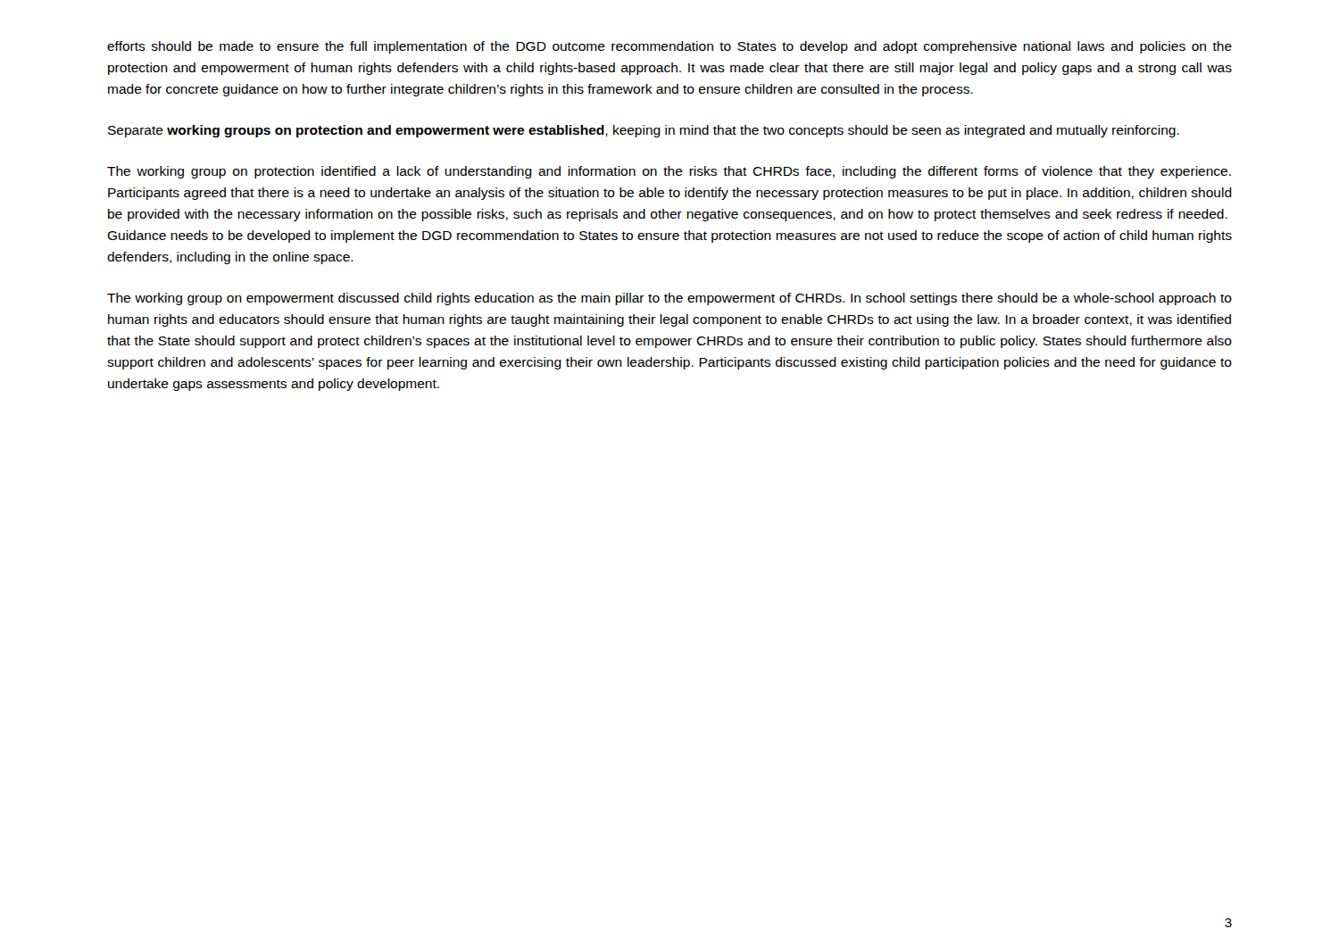efforts should be made to ensure the full implementation of the DGD outcome recommendation to States to develop and adopt comprehensive national laws and policies on the protection and empowerment of human rights defenders with a child rights-based approach. It was made clear that there are still major legal and policy gaps and a strong call was made for concrete guidance on how to further integrate children’s rights in this framework and to ensure children are consulted in the process.
Separate working groups on protection and empowerment were established, keeping in mind that the two concepts should be seen as integrated and mutually reinforcing.
The working group on protection identified a lack of understanding and information on the risks that CHRDs face, including the different forms of violence that they experience. Participants agreed that there is a need to undertake an analysis of the situation to be able to identify the necessary protection measures to be put in place. In addition, children should be provided with the necessary information on the possible risks, such as reprisals and other negative consequences, and on how to protect themselves and seek redress if needed. Guidance needs to be developed to implement the DGD recommendation to States to ensure that protection measures are not used to reduce the scope of action of child human rights defenders, including in the online space.
The working group on empowerment discussed child rights education as the main pillar to the empowerment of CHRDs. In school settings there should be a whole-school approach to human rights and educators should ensure that human rights are taught maintaining their legal component to enable CHRDs to act using the law. In a broader context, it was identified that the State should support and protect children’s spaces at the institutional level to empower CHRDs and to ensure their contribution to public policy. States should furthermore also support children and adolescents’ spaces for peer learning and exercising their own leadership. Participants discussed existing child participation policies and the need for guidance to undertake gaps assessments and policy development.
3